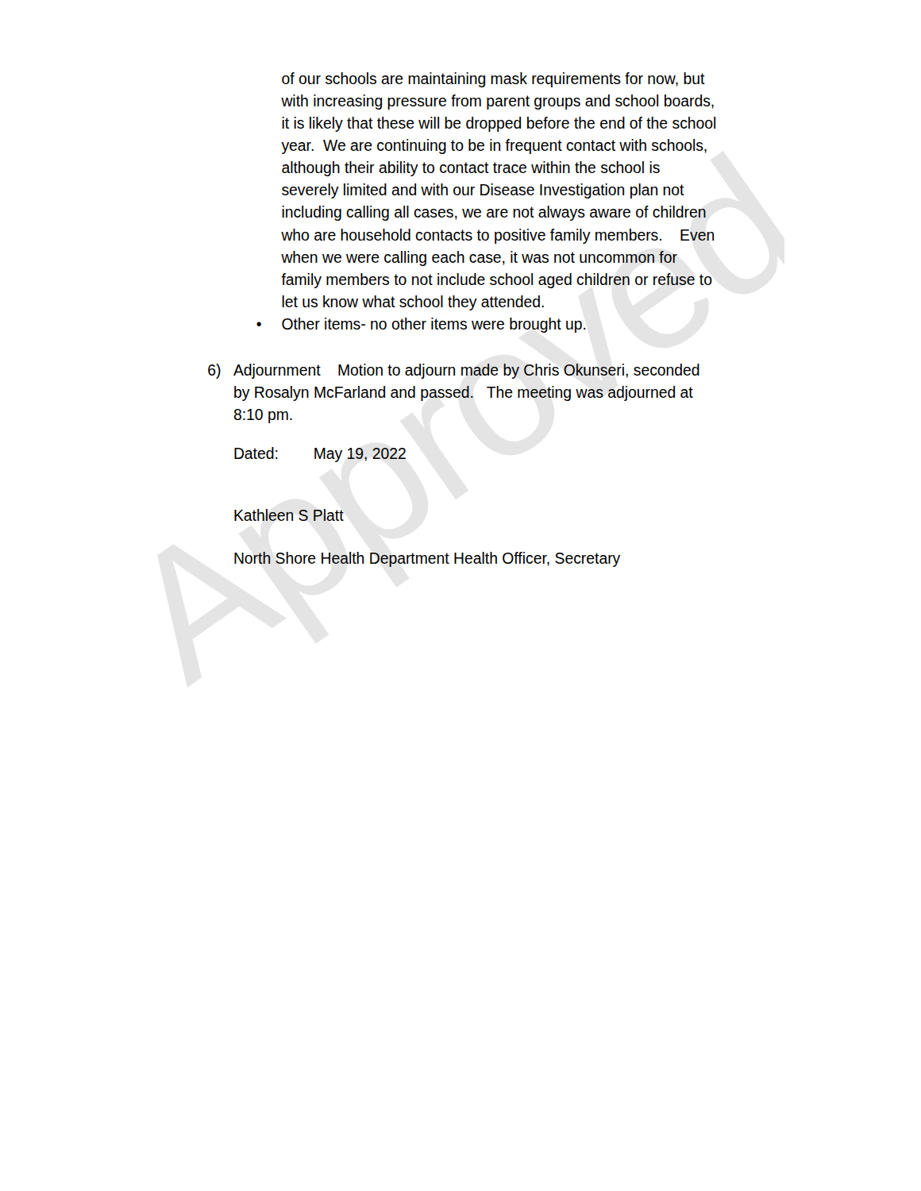Approved
of our schools are maintaining mask requirements for now, but with increasing pressure from parent groups and school boards, it is likely that these will be dropped before the end of the school year. We are continuing to be in frequent contact with schools, although their ability to contact trace within the school is severely limited and with our Disease Investigation plan not including calling all cases, we are not always aware of children who are household contacts to positive family members. Even when we were calling each case, it was not uncommon for family members to not include school aged children or refuse to let us know what school they attended.
Other items- no other items were brought up.
6)
Adjournment Motion to adjourn made by Chris Okunseri, seconded by Rosalyn McFarland and passed. The meeting was adjourned at 8:10 pm.
Dated: May 19, 2022
Kathleen S Platt
North Shore Health Department Health Officer, Secretary